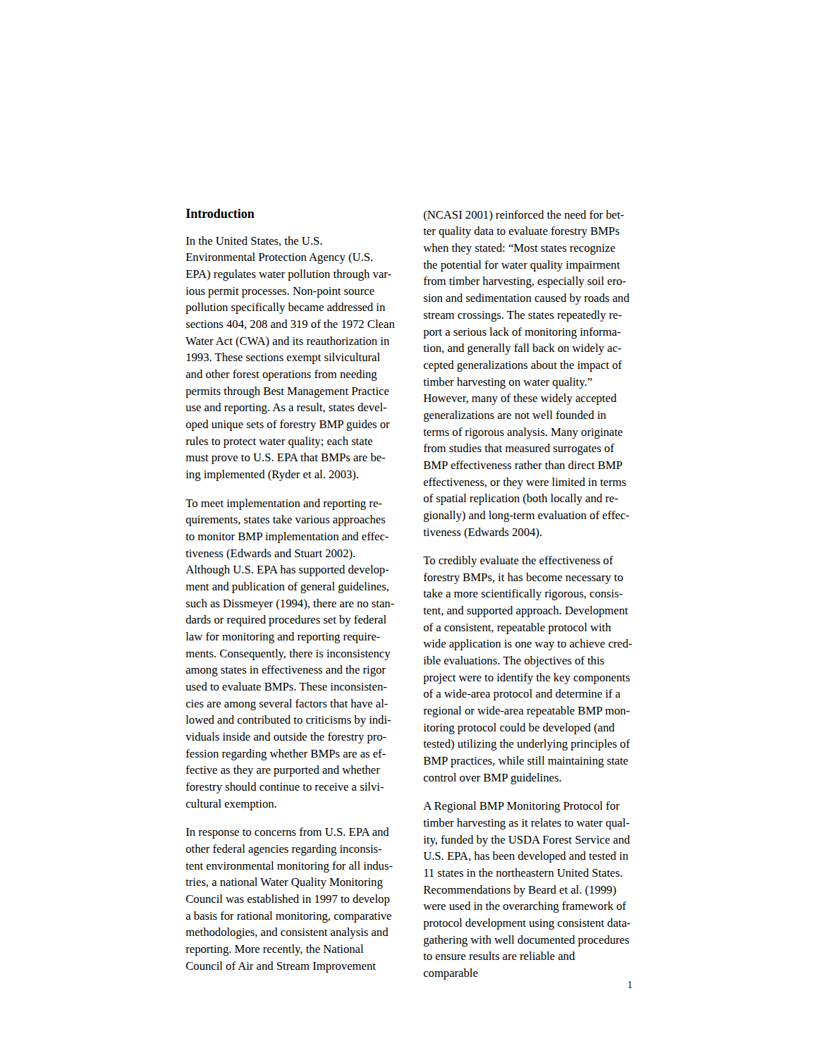Introduction
In the United States, the U.S. Environmental Protection Agency (U.S. EPA) regulates water pollution through various permit processes. Non-point source pollution specifically became addressed in sections 404, 208 and 319 of the 1972 Clean Water Act (CWA) and its reauthorization in 1993. These sections exempt silvicultural and other forest operations from needing permits through Best Management Practice use and reporting. As a result, states developed unique sets of forestry BMP guides or rules to protect water quality; each state must prove to U.S. EPA that BMPs are being implemented (Ryder et al. 2003).
To meet implementation and reporting requirements, states take various approaches to monitor BMP implementation and effectiveness (Edwards and Stuart 2002). Although U.S. EPA has supported development and publication of general guidelines, such as Dissmeyer (1994), there are no standards or required procedures set by federal law for monitoring and reporting requirements. Consequently, there is inconsistency among states in effectiveness and the rigor used to evaluate BMPs. These inconsistencies are among several factors that have allowed and contributed to criticisms by individuals inside and outside the forestry profession regarding whether BMPs are as effective as they are purported and whether forestry should continue to receive a silvicultural exemption.
In response to concerns from U.S. EPA and other federal agencies regarding inconsistent environmental monitoring for all industries, a national Water Quality Monitoring Council was established in 1997 to develop a basis for rational monitoring, comparative methodologies, and consistent analysis and reporting. More recently, the National Council of Air and Stream Improvement (NCASI 2001) reinforced the need for better quality data to evaluate forestry BMPs when they stated: “Most states recognize the potential for water quality impairment from timber harvesting, especially soil erosion and sedimentation caused by roads and stream crossings. The states repeatedly report a serious lack of monitoring information, and generally fall back on widely accepted generalizations about the impact of timber harvesting on water quality.” However, many of these widely accepted generalizations are not well founded in terms of rigorous analysis. Many originate from studies that measured surrogates of BMP effectiveness rather than direct BMP effectiveness, or they were limited in terms of spatial replication (both locally and regionally) and long-term evaluation of effectiveness (Edwards 2004).
To credibly evaluate the effectiveness of forestry BMPs, it has become necessary to take a more scientifically rigorous, consistent, and supported approach. Development of a consistent, repeatable protocol with wide application is one way to achieve credible evaluations. The objectives of this project were to identify the key components of a wide-area protocol and determine if a regional or wide-area repeatable BMP monitoring protocol could be developed (and tested) utilizing the underlying principles of BMP practices, while still maintaining state control over BMP guidelines.
A Regional BMP Monitoring Protocol for timber harvesting as it relates to water quality, funded by the USDA Forest Service and U.S. EPA, has been developed and tested in 11 states in the northeastern United States. Recommendations by Beard et al. (1999) were used in the overarching framework of protocol development using consistent data-gathering with well documented procedures to ensure results are reliable and comparable
1